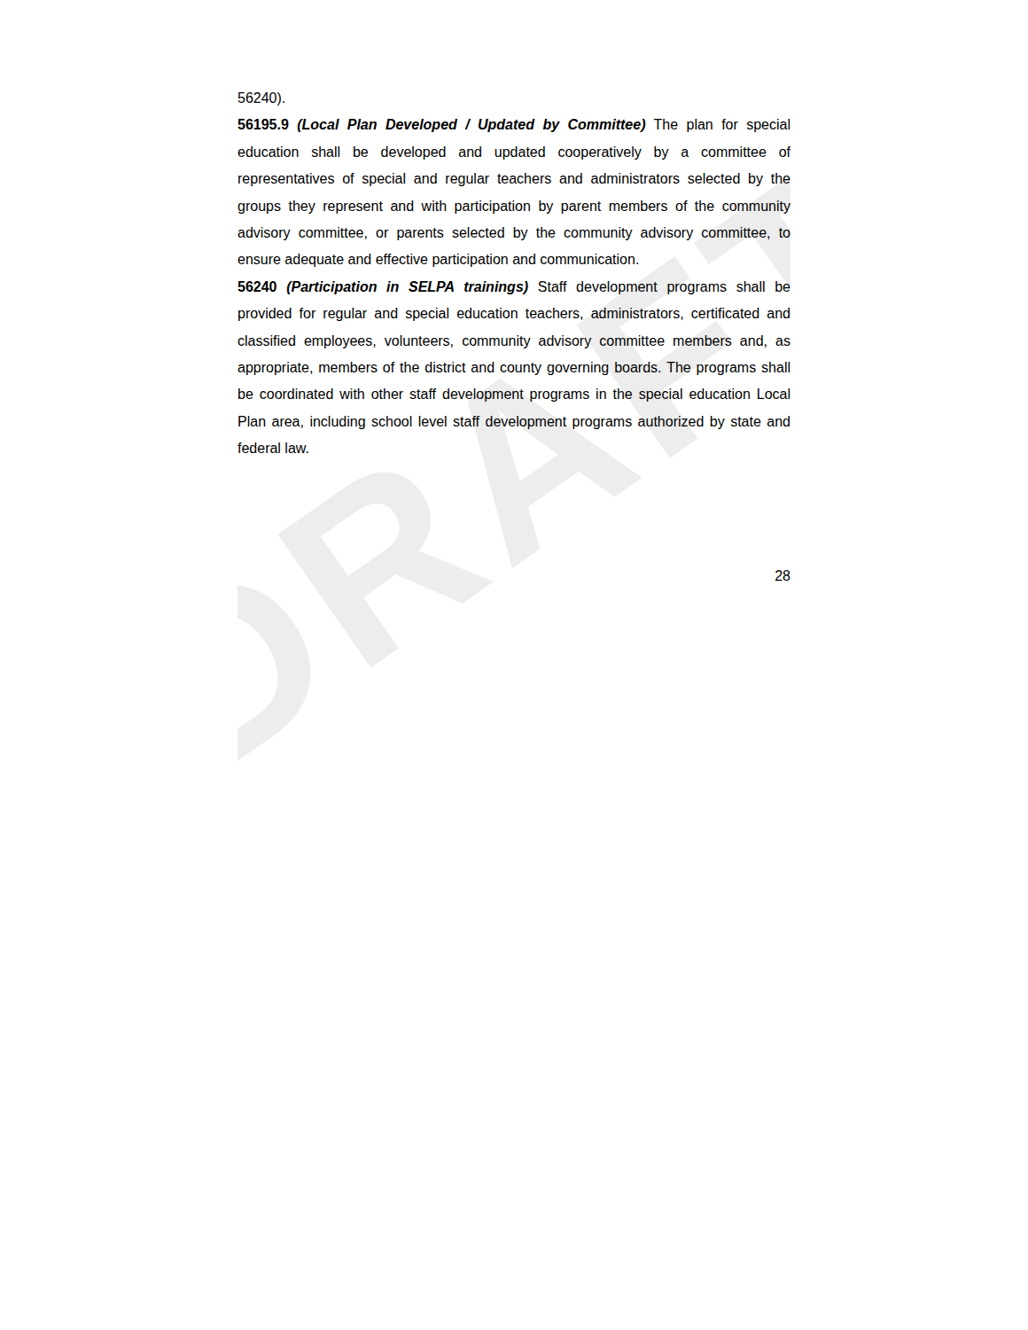DRAFT
56240).
56195.9 (Local Plan Developed / Updated by Committee) The plan for special education shall be developed and updated cooperatively by a committee of representatives of special and regular teachers and administrators selected by the groups they represent and with participation by parent members of the community advisory committee, or parents selected by the community advisory committee, to ensure adequate and effective participation and communication.
56240 (Participation in SELPA trainings) Staff development programs shall be provided for regular and special education teachers, administrators, certificated and classified employees, volunteers, community advisory committee members and, as appropriate, members of the district and county governing boards. The programs shall be coordinated with other staff development programs in the special education Local Plan area, including school level staff development programs authorized by state and federal law.
28